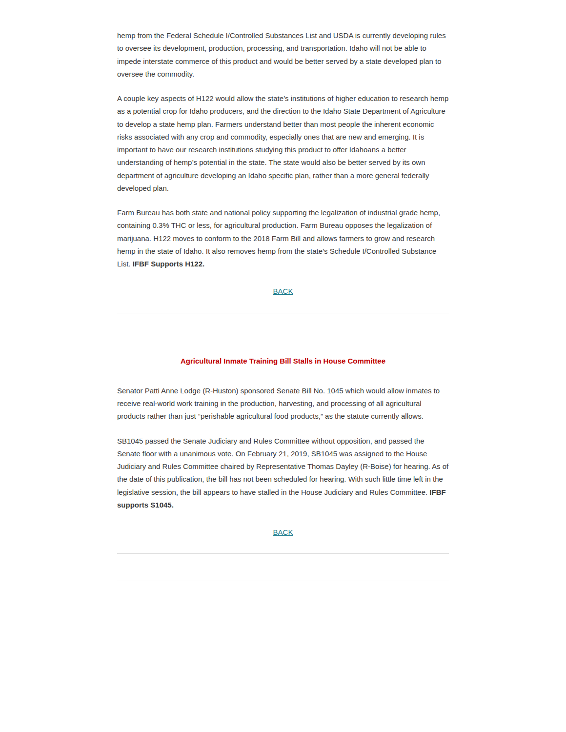hemp from the Federal Schedule I/Controlled Substances List and USDA is currently developing rules to oversee its development, production, processing, and transportation. Idaho will not be able to impede interstate commerce of this product and would be better served by a state developed plan to oversee the commodity.
A couple key aspects of H122 would allow the state’s institutions of higher education to research hemp as a potential crop for Idaho producers, and the direction to the Idaho State Department of Agriculture to develop a state hemp plan. Farmers understand better than most people the inherent economic risks associated with any crop and commodity, especially ones that are new and emerging. It is important to have our research institutions studying this product to offer Idahoans a better understanding of hemp’s potential in the state. The state would also be better served by its own department of agriculture developing an Idaho specific plan, rather than a more general federally developed plan.
Farm Bureau has both state and national policy supporting the legalization of industrial grade hemp, containing 0.3% THC or less, for agricultural production. Farm Bureau opposes the legalization of marijuana. H122 moves to conform to the 2018 Farm Bill and allows farmers to grow and research hemp in the state of Idaho. It also removes hemp from the state’s Schedule I/Controlled Substance List. IFBF Supports H122.
BACK
Agricultural Inmate Training Bill Stalls in House Committee
Senator Patti Anne Lodge (R-Huston) sponsored Senate Bill No. 1045 which would allow inmates to receive real-world work training in the production, harvesting, and processing of all agricultural products rather than just “perishable agricultural food products,” as the statute currently allows.
SB1045 passed the Senate Judiciary and Rules Committee without opposition, and passed the Senate floor with a unanimous vote. On February 21, 2019, SB1045 was assigned to the House Judiciary and Rules Committee chaired by Representative Thomas Dayley (R-Boise) for hearing. As of the date of this publication, the bill has not been scheduled for hearing. With such little time left in the legislative session, the bill appears to have stalled in the House Judiciary and Rules Committee. IFBF supports S1045.
BACK